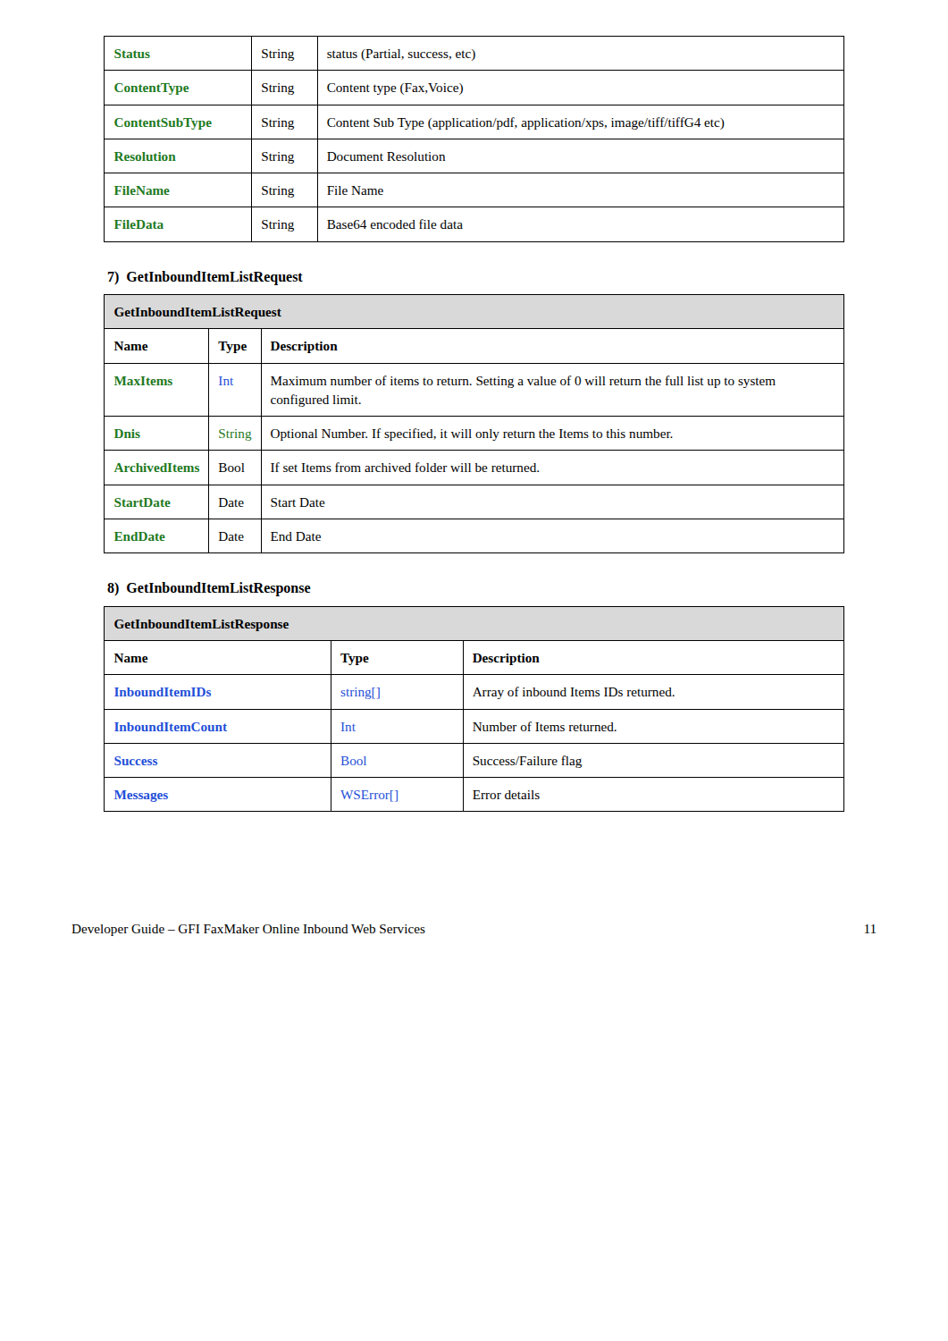| Status | String | status (Partial, success, etc) |
| ContentType | String | Content type (Fax,Voice) |
| ContentSubType | String | Content Sub Type (application/pdf, application/xps, image/tiff/tiffG4 etc) |
| Resolution | String | Document Resolution |
| FileName | String | File Name |
| FileData | String | Base64 encoded file data |
7) GetInboundItemListRequest
| GetInboundItemListRequest |
| Name | Type | Description |
| MaxItems | Int | Maximum number of items to return. Setting a value of 0 will return the full list up to system configured limit. |
| Dnis | String | Optional Number. If specified, it will only return the Items to this number. |
| ArchivedItems | Bool | If set Items from archived folder will be returned. |
| StartDate | Date | Start Date |
| EndDate | Date | End Date |
8) GetInboundItemListResponse
| GetInboundItemListResponse |
| Name | Type | Description |
| InboundItemIDs | string[] | Array of inbound Items IDs returned. |
| InboundItemCount | Int | Number of Items returned. |
| Success | Bool | Success/Failure flag |
| Messages | WSError[] | Error details |
Developer Guide – GFI FaxMaker Online Inbound Web Services 11